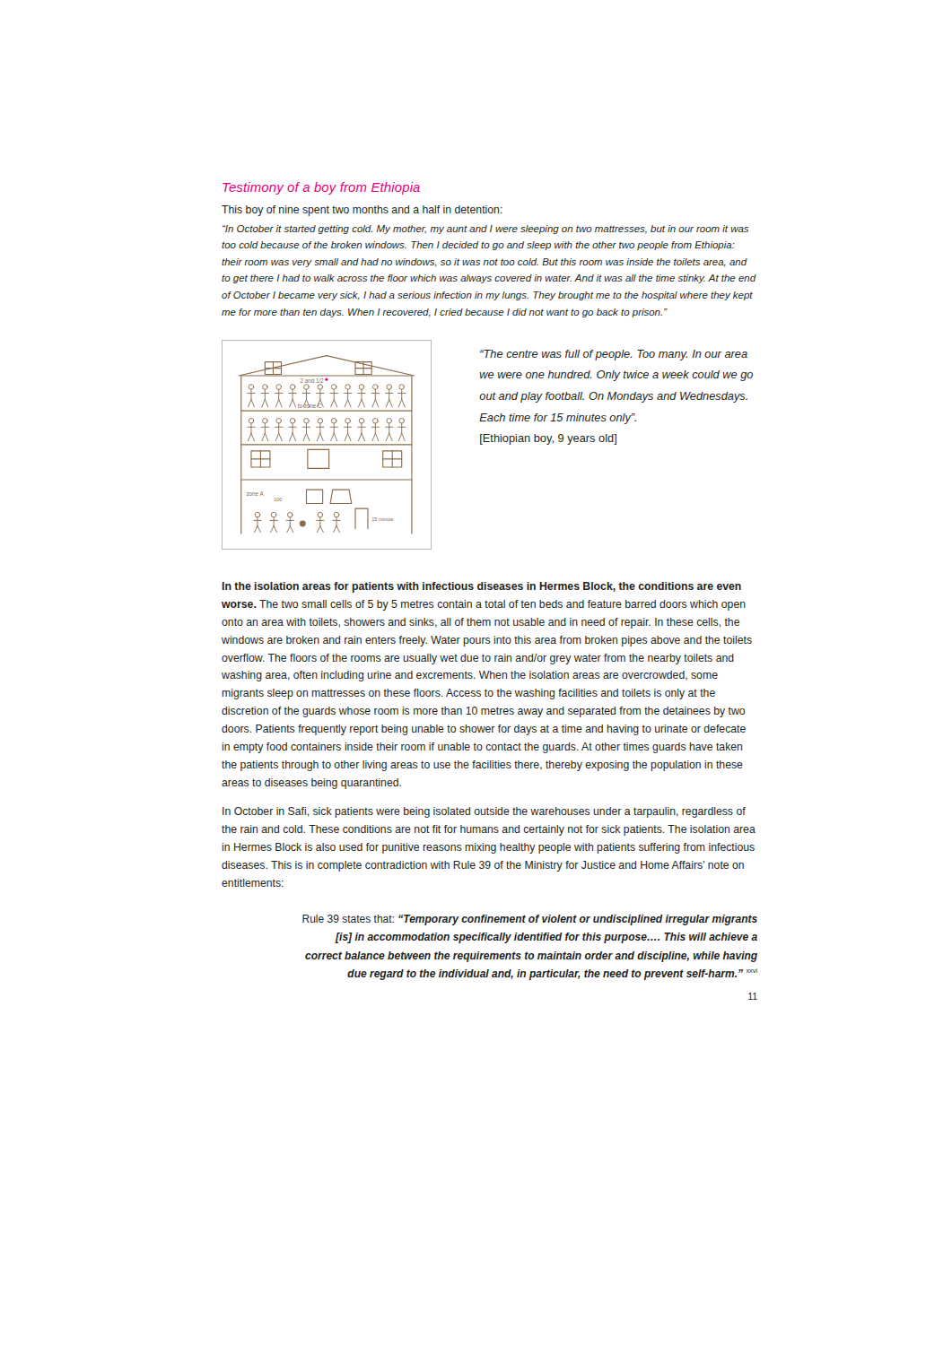Testimony of a boy from Ethiopia
This boy of nine spent two months and a half in detention:
“In October it started getting cold. My mother, my aunt and I were sleeping on two mattresses, but in our room it was too cold because of the broken windows. Then I decided to go and sleep with the other two people from Ethiopia: their room was very small and had no windows, so it was not too cold. But this room was inside the toilets area, and to get there I had to walk across the floor which was always covered in water. And it was all the time stinky. At the end of October I became very sick, I had a serious infection in my lungs. They brought me to the hospital where they kept me for more than ten days. When I recovered, I cried because I did not want to go back to prison.”
2 and 1/2 to zone C zone A 100 15 minute
“The centre was full of people. Too many. In our area we were one hundred. Only twice a week could we go out and play football. On Mondays and Wednesdays. Each time for 15 minutes only”.
[Ethiopian boy, 9 years old]
In the isolation areas for patients with infectious diseases in Hermes Block, the conditions are even worse. The two small cells of 5 by 5 metres contain a total of ten beds and feature barred doors which open onto an area with toilets, showers and sinks, all of them not usable and in need of repair. In these cells, the windows are broken and rain enters freely. Water pours into this area from broken pipes above and the toilets overflow. The floors of the rooms are usually wet due to rain and/or grey water from the nearby toilets and washing area, often including urine and excrements. When the isolation areas are overcrowded, some migrants sleep on mattresses on these floors. Access to the washing facilities and toilets is only at the discretion of the guards whose room is more than 10 metres away and separated from the detainees by two doors. Patients frequently report being unable to shower for days at a time and having to urinate or defecate in empty food containers inside their room if unable to contact the guards. At other times guards have taken the patients through to other living areas to use the facilities there, thereby exposing the population in these areas to diseases being quarantined.
In October in Safi, sick patients were being isolated outside the warehouses under a tarpaulin, regardless of the rain and cold. These conditions are not fit for humans and certainly not for sick patients. The isolation area in Hermes Block is also used for punitive reasons mixing healthy people with patients suffering from infectious diseases. This is in complete contradiction with Rule 39 of the Ministry for Justice and Home Affairs’ note on entitlements:
Rule 39 states that: “Temporary confinement of violent or undisciplined irregular migrants [is] in accommodation specifically identified for this purpose…. This will achieve a correct balance between the requirements to maintain order and discipline, while having due regard to the individual and, in particular, the need to prevent self-harm.” xxvi
11